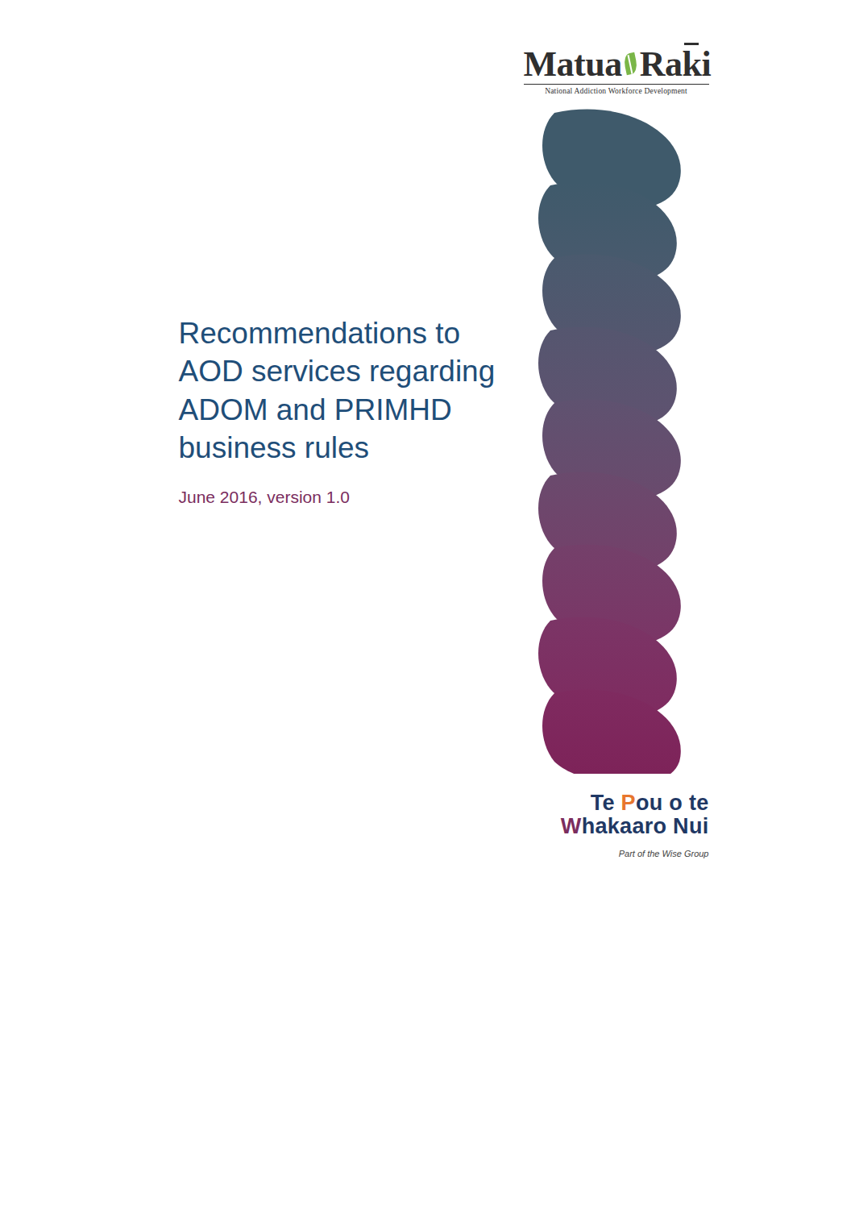Matua Raki
National Addiction Workforce Development
Recommendations to AOD services regarding ADOM and PRIMHD business rules
June 2016, version 1.0
Te Pou o te
Whakaaro Nui
Part of the Wise Group